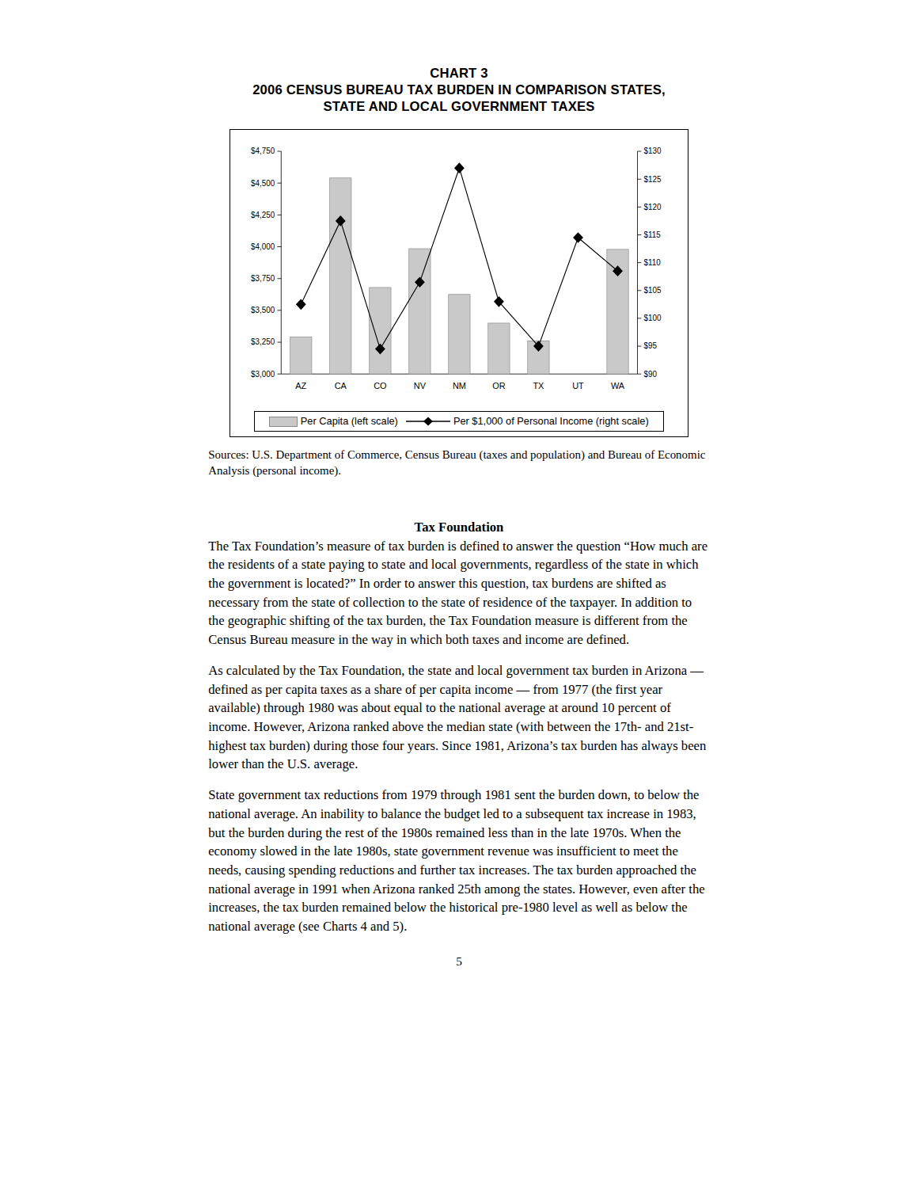CHART 3
2006 CENSUS BUREAU TAX BURDEN IN COMPARISON STATES,
STATE AND LOCAL GOVERNMENT TAXES
$4,750 $4,500 $4,250 $4,000 $3,750 $3,500 $3,250 $3,000 $130 $125 $120 $115 $110 $105 $100 $95 $90 AZ CA CO NV NM OR TX UT WA
Per Capita (left scale) Per $1,000 of Personal Income (right scale)
Sources: U.S. Department of Commerce, Census Bureau (taxes and population) and Bureau of Economic Analysis (personal income).
Tax Foundation
The Tax Foundation’s measure of tax burden is defined to answer the question “How much are the residents of a state paying to state and local governments, regardless of the state in which the government is located?” In order to answer this question, tax burdens are shifted as necessary from the state of collection to the state of residence of the taxpayer. In addition to the geographic shifting of the tax burden, the Tax Foundation measure is different from the Census Bureau measure in the way in which both taxes and income are defined.
As calculated by the Tax Foundation, the state and local government tax burden in Arizona — defined as per capita taxes as a share of per capita income — from 1977 (the first year available) through 1980 was about equal to the national average at around 10 percent of income. However, Arizona ranked above the median state (with between the 17th- and 21st-highest tax burden) during those four years. Since 1981, Arizona’s tax burden has always been lower than the U.S. average.
State government tax reductions from 1979 through 1981 sent the burden down, to below the national average. An inability to balance the budget led to a subsequent tax increase in 1983, but the burden during the rest of the 1980s remained less than in the late 1970s. When the economy slowed in the late 1980s, state government revenue was insufficient to meet the needs, causing spending reductions and further tax increases. The tax burden approached the national average in 1991 when Arizona ranked 25th among the states. However, even after the increases, the tax burden remained below the historical pre-1980 level as well as below the national average (see Charts 4 and 5).
5